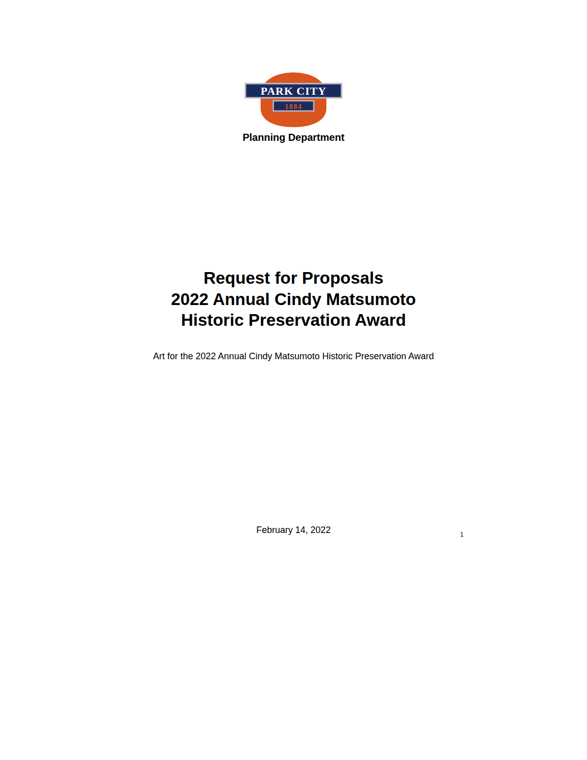Planning Department
Request for Proposals
2022 Annual Cindy Matsumoto Historic Preservation Award
Art for the 2022 Annual Cindy Matsumoto Historic Preservation Award
February 14, 2022
1